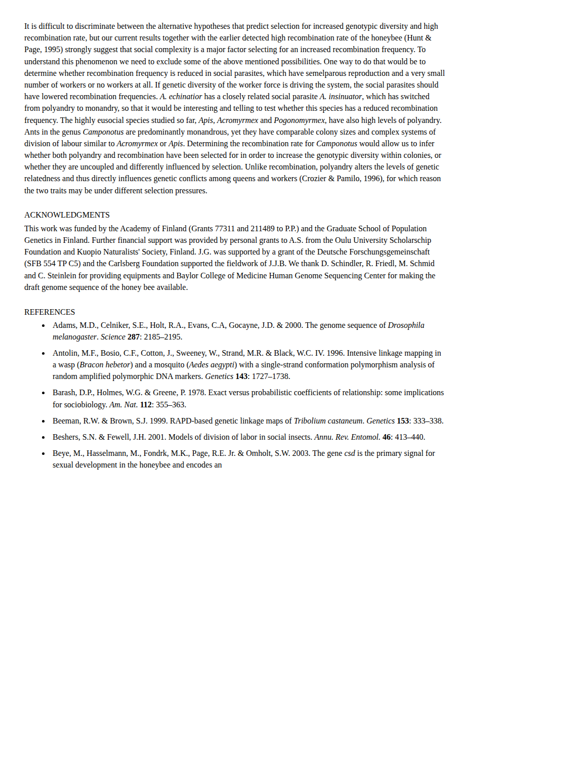It is difficult to discriminate between the alternative hypotheses that predict selection for increased genotypic diversity and high recombination rate, but our current results together with the earlier detected high recombination rate of the honeybee (Hunt & Page, 1995) strongly suggest that social complexity is a major factor selecting for an increased recombination frequency. To understand this phenomenon we need to exclude some of the above mentioned possibilities. One way to do that would be to determine whether recombination frequency is reduced in social parasites, which have semelparous reproduction and a very small number of workers or no workers at all. If genetic diversity of the worker force is driving the system, the social parasites should have lowered recombination frequencies. A. echinatior has a closely related social parasite A. insinuator, which has switched from polyandry to monandry, so that it would be interesting and telling to test whether this species has a reduced recombination frequency. The highly eusocial species studied so far, Apis, Acromyrmex and Pogonomyrmex, have also high levels of polyandry. Ants in the genus Camponotus are predominantly monandrous, yet they have comparable colony sizes and complex systems of division of labour similar to Acromyrmex or Apis. Determining the recombination rate for Camponotus would allow us to infer whether both polyandry and recombination have been selected for in order to increase the genotypic diversity within colonies, or whether they are uncoupled and differently influenced by selection. Unlike recombination, polyandry alters the levels of genetic relatedness and thus directly influences genetic conflicts among queens and workers (Crozier & Pamilo, 1996), for which reason the two traits may be under different selection pressures.
Acknowledgments
This work was funded by the Academy of Finland (Grants 77311 and 211489 to P.P.) and the Graduate School of Population Genetics in Finland. Further financial support was provided by personal grants to A.S. from the Oulu University Scholarschip Foundation and Kuopio Naturalists' Society, Finland. J.G. was supported by a grant of the Deutsche Forschungsgemeinschaft (SFB 554 TP C5) and the Carlsberg Foundation supported the fieldwork of J.J.B. We thank D. Schindler, R. Friedl, M. Schmid and C. Steinlein for providing equipments and Baylor College of Medicine Human Genome Sequencing Center for making the draft genome sequence of the honey bee available.
References
Adams, M.D., Celniker, S.E., Holt, R.A., Evans, C.A, Gocayne, J.D. & 2000. The genome sequence of Drosophila melanogaster. Science 287: 2185–2195.
Antolin, M.F., Bosio, C.F., Cotton, J., Sweeney, W., Strand, M.R. & Black, W.C. IV. 1996. Intensive linkage mapping in a wasp (Bracon hebetor) and a mosquito (Aedes aegypti) with a single-strand conformation polymorphism analysis of random amplified polymorphic DNA markers. Genetics 143: 1727–1738.
Barash, D.P., Holmes, W.G. & Greene, P. 1978. Exact versus probabilistic coefficients of relationship: some implications for sociobiology. Am. Nat. 112: 355–363.
Beeman, R.W. & Brown, S.J. 1999. RAPD-based genetic linkage maps of Tribolium castaneum. Genetics 153: 333–338.
Beshers, S.N. & Fewell, J.H. 2001. Models of division of labor in social insects. Annu. Rev. Entomol. 46: 413–440.
Beye, M., Hasselmann, M., Fondrk, M.K., Page, R.E. Jr. & Omholt, S.W. 2003. The gene csd is the primary signal for sexual development in the honeybee and encodes an